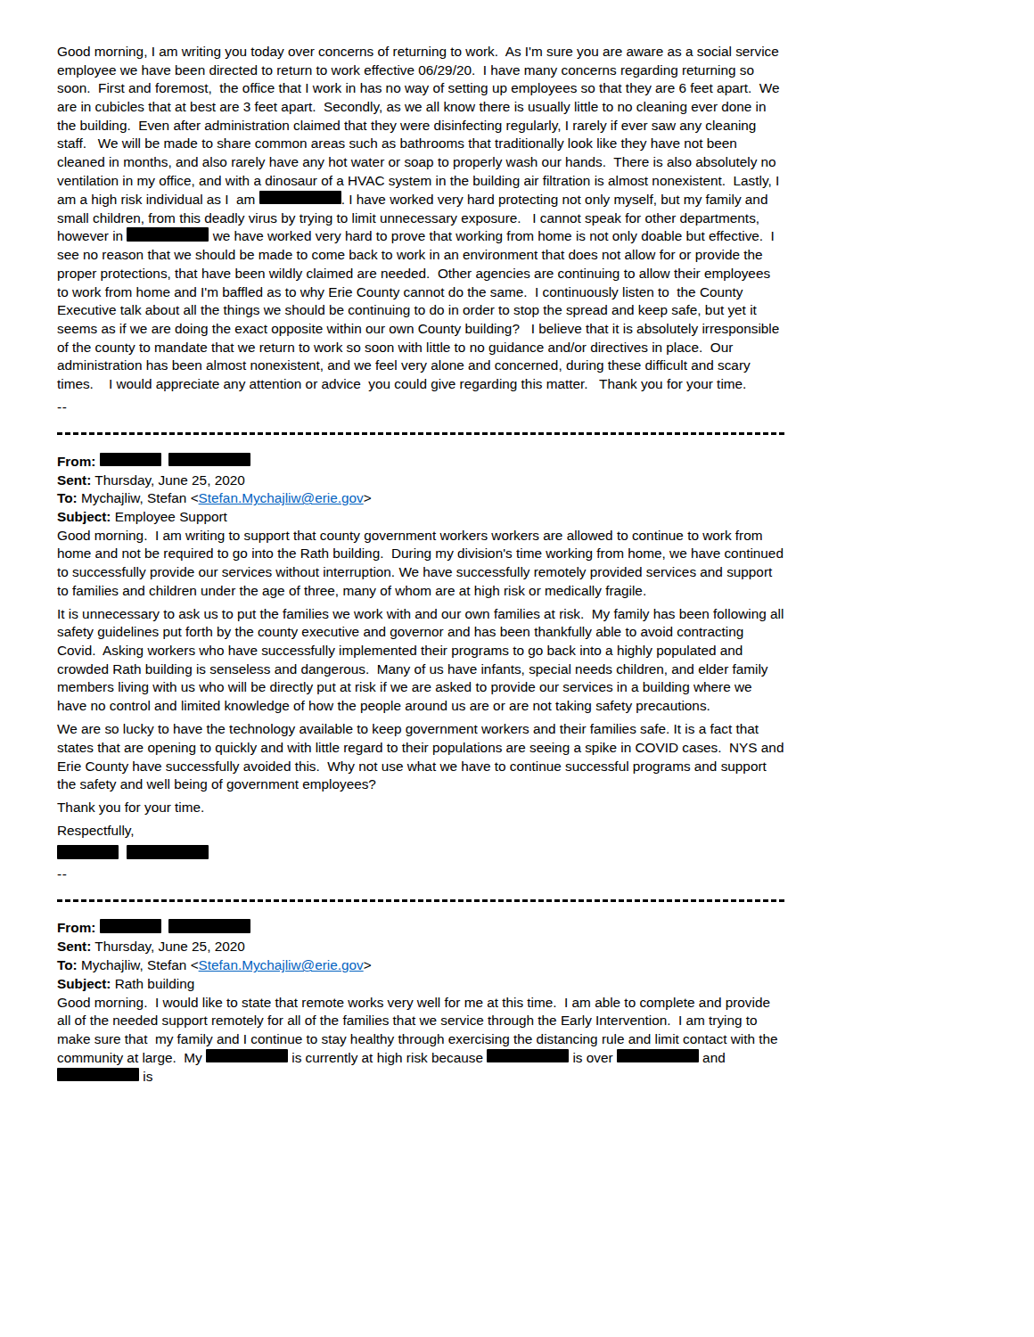Good morning, I am writing you today over concerns of returning to work. As I'm sure you are aware as a social service employee we have been directed to return to work effective 06/29/20. I have many concerns regarding returning so soon. First and foremost, the office that I work in has no way of setting up employees so that they are 6 feet apart. We are in cubicles that at best are 3 feet apart. Secondly, as we all know there is usually little to no cleaning ever done in the building. Even after administration claimed that they were disinfecting regularly, I rarely if ever saw any cleaning staff. We will be made to share common areas such as bathrooms that traditionally look like they have not been cleaned in months, and also rarely have any hot water or soap to properly wash our hands. There is also absolutely no ventilation in my office, and with a dinosaur of a HVAC system in the building air filtration is almost nonexistent. Lastly, I am a high risk individual as I am . I have worked very hard protecting not only myself, but my family and small children, from this deadly virus by trying to limit unnecessary exposure. I cannot speak for other departments, however in we have worked very hard to prove that working from home is not only doable but effective. I see no reason that we should be made to come back to work in an environment that does not allow for or provide the proper protections, that have been wildly claimed are needed. Other agencies are continuing to allow their employees to work from home and I'm baffled as to why Erie County cannot do the same. I continuously listen to the County Executive talk about all the things we should be continuing to do in order to stop the spread and keep safe, but yet it seems as if we are doing the exact opposite within our own County building? I believe that it is absolutely irresponsible of the county to mandate that we return to work so soon with little to no guidance and/or directives in place. Our administration has been almost nonexistent, and we feel very alone and concerned, during these difficult and scary times. I would appreciate any attention or advice you could give regarding this matter. Thank you for your time.
--
From:
Sent: Thursday, June 25, 2020
To: Mychajliw, Stefan <Stefan.Mychajliw@erie.gov>
Subject: Employee Support
Good morning. I am writing to support that county government workers workers are allowed to continue to work from home and not be required to go into the Rath building. During my division's time working from home, we have continued to successfully provide our services without interruption. We have successfully remotely provided services and support to families and children under the age of three, many of whom are at high risk or medically fragile.
It is unnecessary to ask us to put the families we work with and our own families at risk. My family has been following all safety guidelines put forth by the county executive and governor and has been thankfully able to avoid contracting Covid. Asking workers who have successfully implemented their programs to go back into a highly populated and crowded Rath building is senseless and dangerous. Many of us have infants, special needs children, and elder family members living with us who will be directly put at risk if we are asked to provide our services in a building where we have no control and limited knowledge of how the people around us are or are not taking safety precautions.
We are so lucky to have the technology available to keep government workers and their families safe. It is a fact that states that are opening to quickly and with little regard to their populations are seeing a spike in COVID cases. NYS and Erie County have successfully avoided this. Why not use what we have to continue successful programs and support the safety and well being of government employees?
Thank you for your time.
Respectfully,
--
From:
Sent: Thursday, June 25, 2020
To: Mychajliw, Stefan <Stefan.Mychajliw@erie.gov>
Subject: Rath building
Good morning. I would like to state that remote works very well for me at this time. I am able to complete and provide all of the needed support remotely for all of the families that we service through the Early Intervention. I am trying to make sure that my family and I continue to stay healthy through exercising the distancing rule and limit contact with the community at large. My is currently at high risk because is over and is